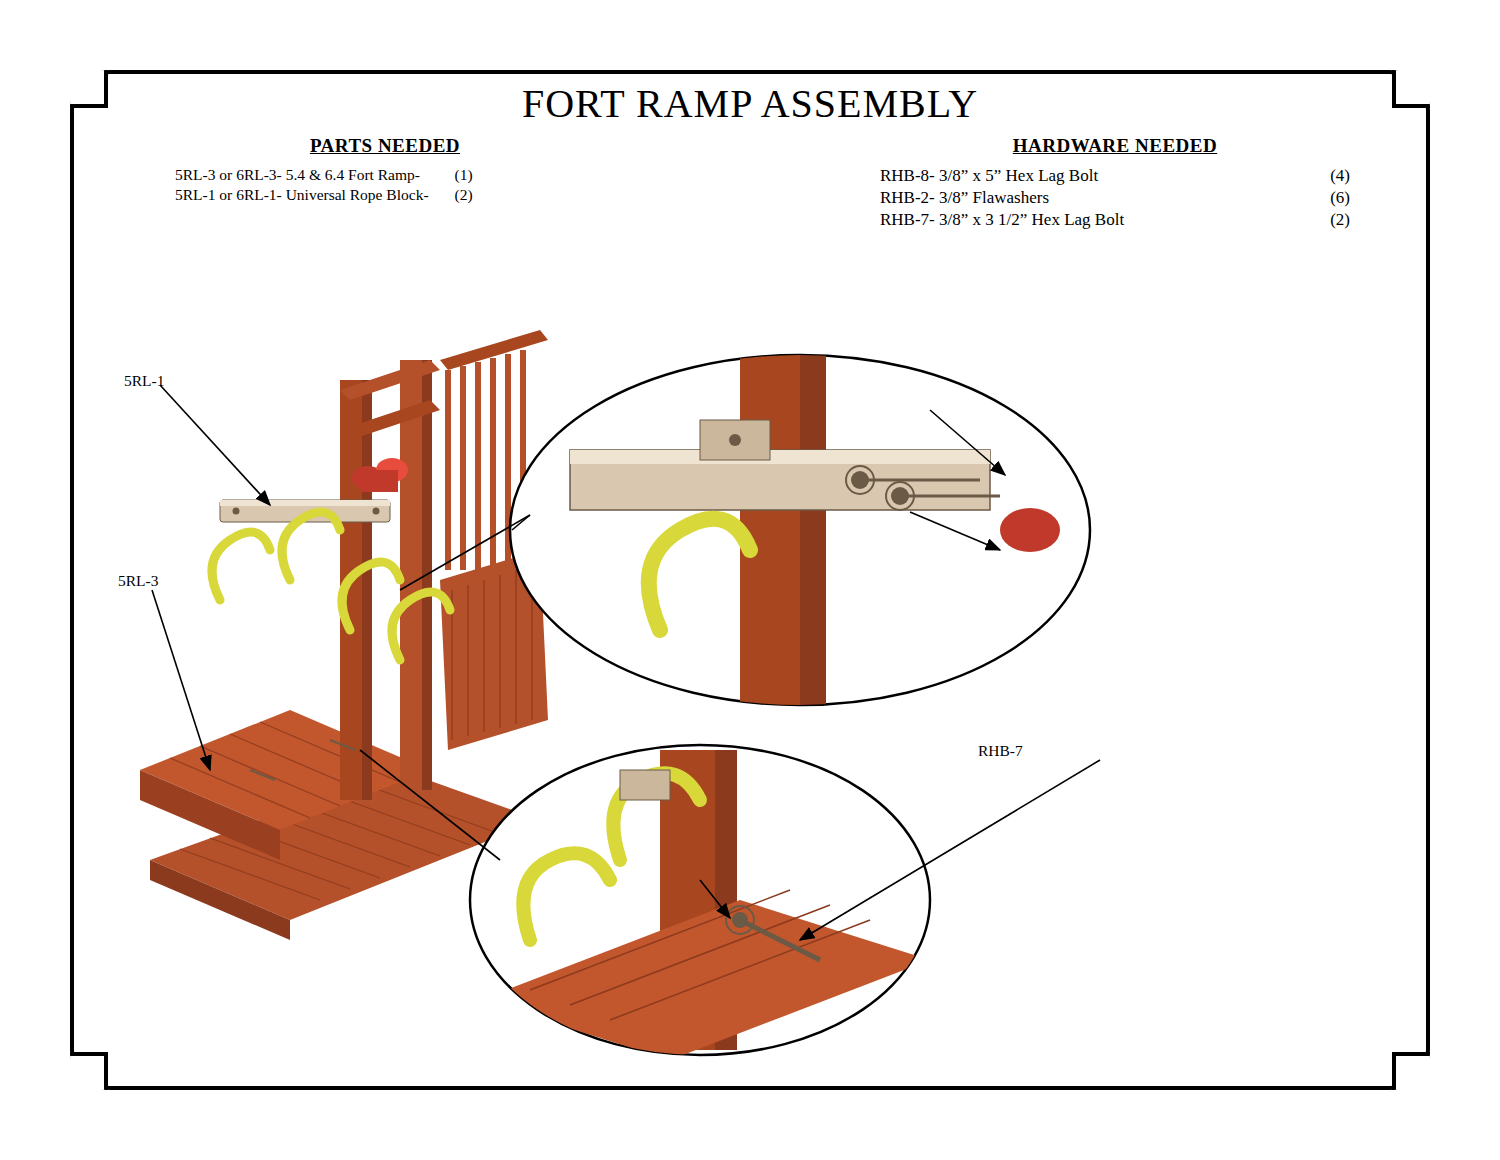FORT RAMP ASSEMBLY
PARTS NEEDED
| 5RL-3 or 6RL-3- 5.4 & 6.4 Fort Ramp- | (1) |
| 5RL-1 or 6RL-1- Universal Rope Block- | (2) |
HARDWARE NEEDED
| RHB-8- 3/8” x 5” Hex Lag Bolt | (4) |
| RHB-2- 3/8” Flawashers | (6) |
| RHB-7- 3/8” x 3 1/2” Hex Lag Bolt | (2) |
5RL-1
5RL-3
RHB-2
RHB-8
RHB-7
RHB-2